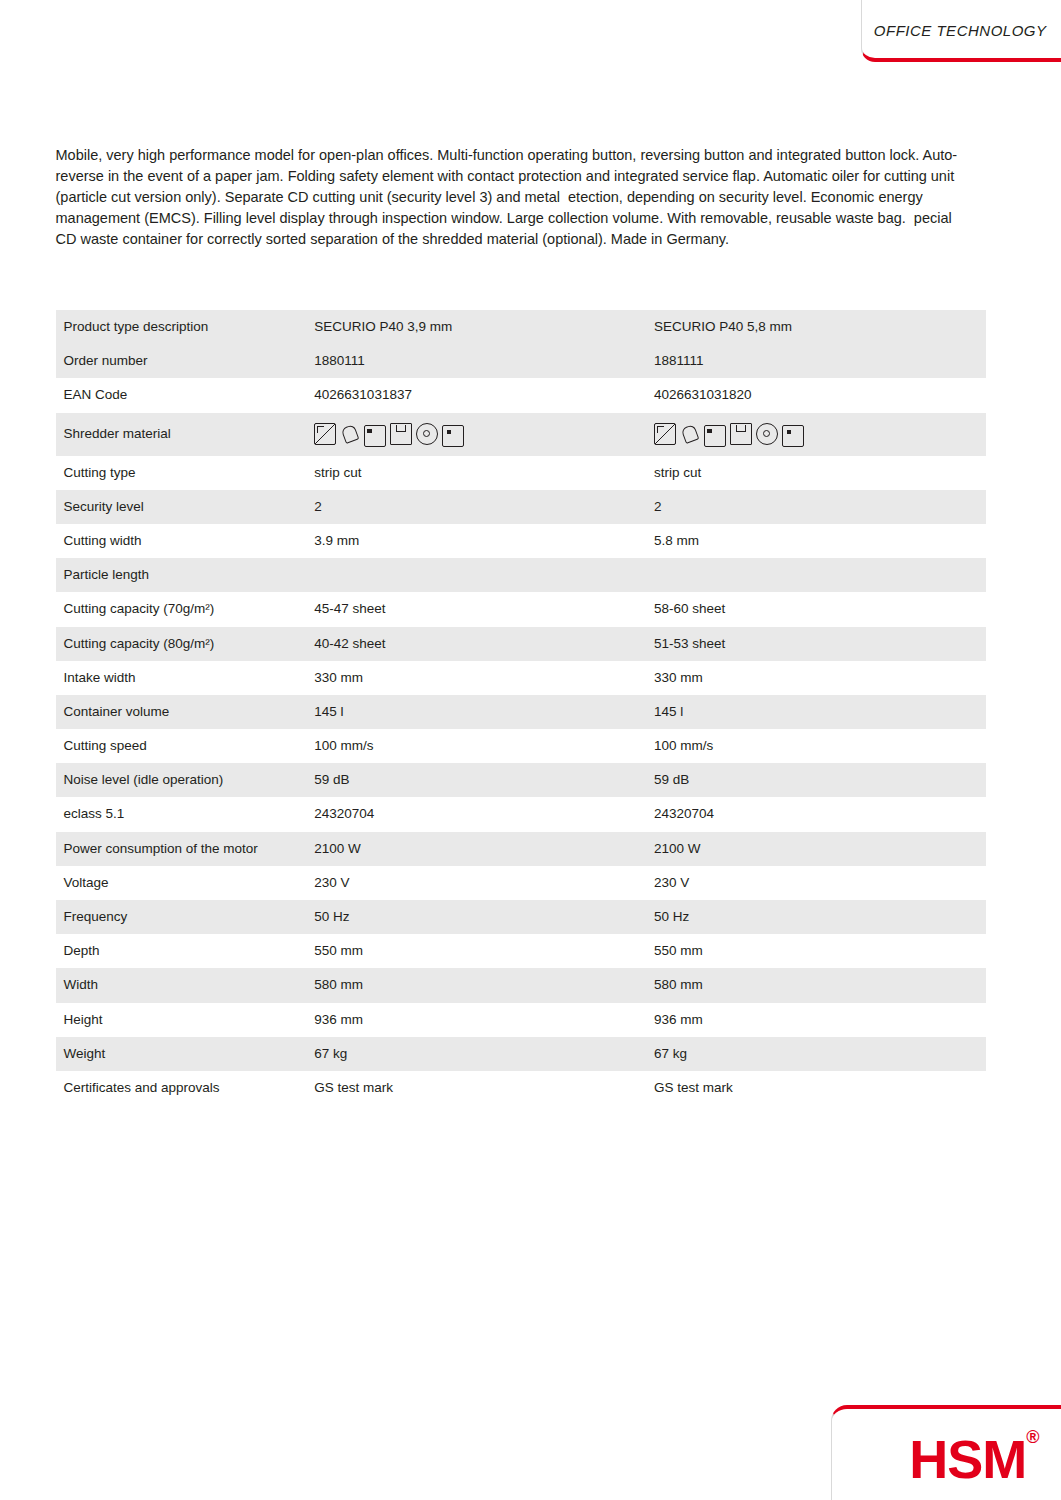OFFICE TECHNOLOGY
Mobile, very high performance model for open-plan offices. Multi-function operating button, reversing button and integrated button lock. Auto-reverse in the event of a paper jam. Folding safety element with contact protection and integrated service flap. Automatic oiler for cutting unit (particle cut version only). Separate CD cutting unit (security level 3) and metal etection, depending on security level. Economic energy management (EMCS). Filling level display through inspection window. Large collection volume. With removable, reusable waste bag. pecial CD waste container for correctly sorted separation of the shredded material (optional). Made in Germany.
| Product type description | SECURIO P40 3,9 mm | SECURIO P40 5,8 mm |
| Order number | 1880111 | 1881111 |
| EAN Code | 4026631031837 | 4026631031820 |
| Shredder material | | |
| Cutting type | strip cut | strip cut |
| Security level | 2 | 2 |
| Cutting width | 3.9 mm | 5.8 mm |
| Particle length | | |
| Cutting capacity (70g/m²) | 45-47 sheet | 58-60 sheet |
| Cutting capacity (80g/m²) | 40-42 sheet | 51-53 sheet |
| Intake width | 330 mm | 330 mm |
| Container volume | 145 l | 145 l |
| Cutting speed | 100 mm/s | 100 mm/s |
| Noise level (idle operation) | 59 dB | 59 dB |
| eclass 5.1 | 24320704 | 24320704 |
| Power consumption of the motor | 2100 W | 2100 W |
| Voltage | 230 V | 230 V |
| Frequency | 50 Hz | 50 Hz |
| Depth | 550 mm | 550 mm |
| Width | 580 mm | 580 mm |
| Height | 936 mm | 936 mm |
| Weight | 67 kg | 67 kg |
| Certificates and approvals | GS test mark | GS test mark |
HSM®